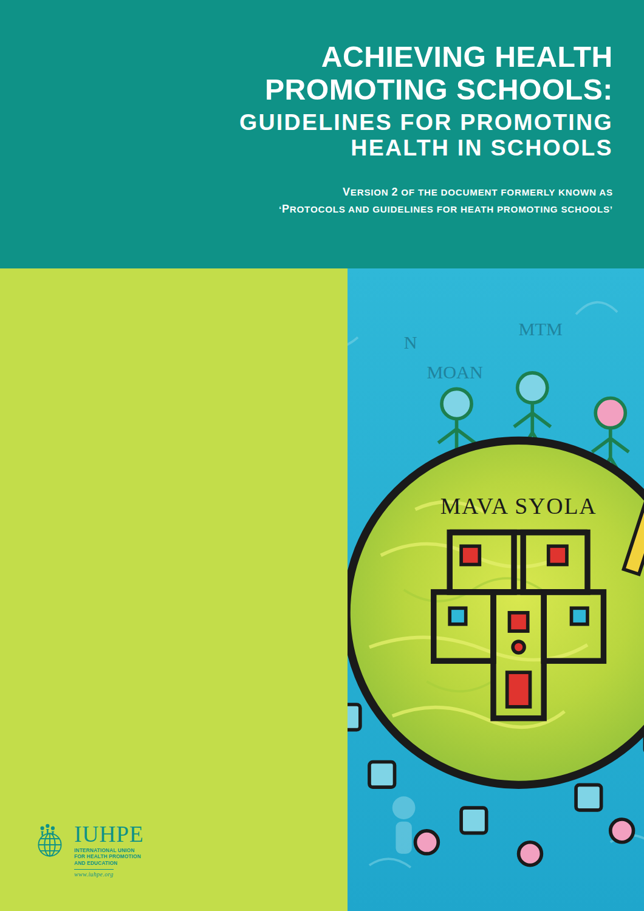Achieving Health Promoting Schools: Guidelines for Promoting Health in Schools
Version 2 of the document formerly known as
‘Protocols and guidelines for heath promoting schools’
N MTM MOAN MAVA SYOLA
IUHPE
International Union
for Health Promotion
and Education
www.iuhpe.org